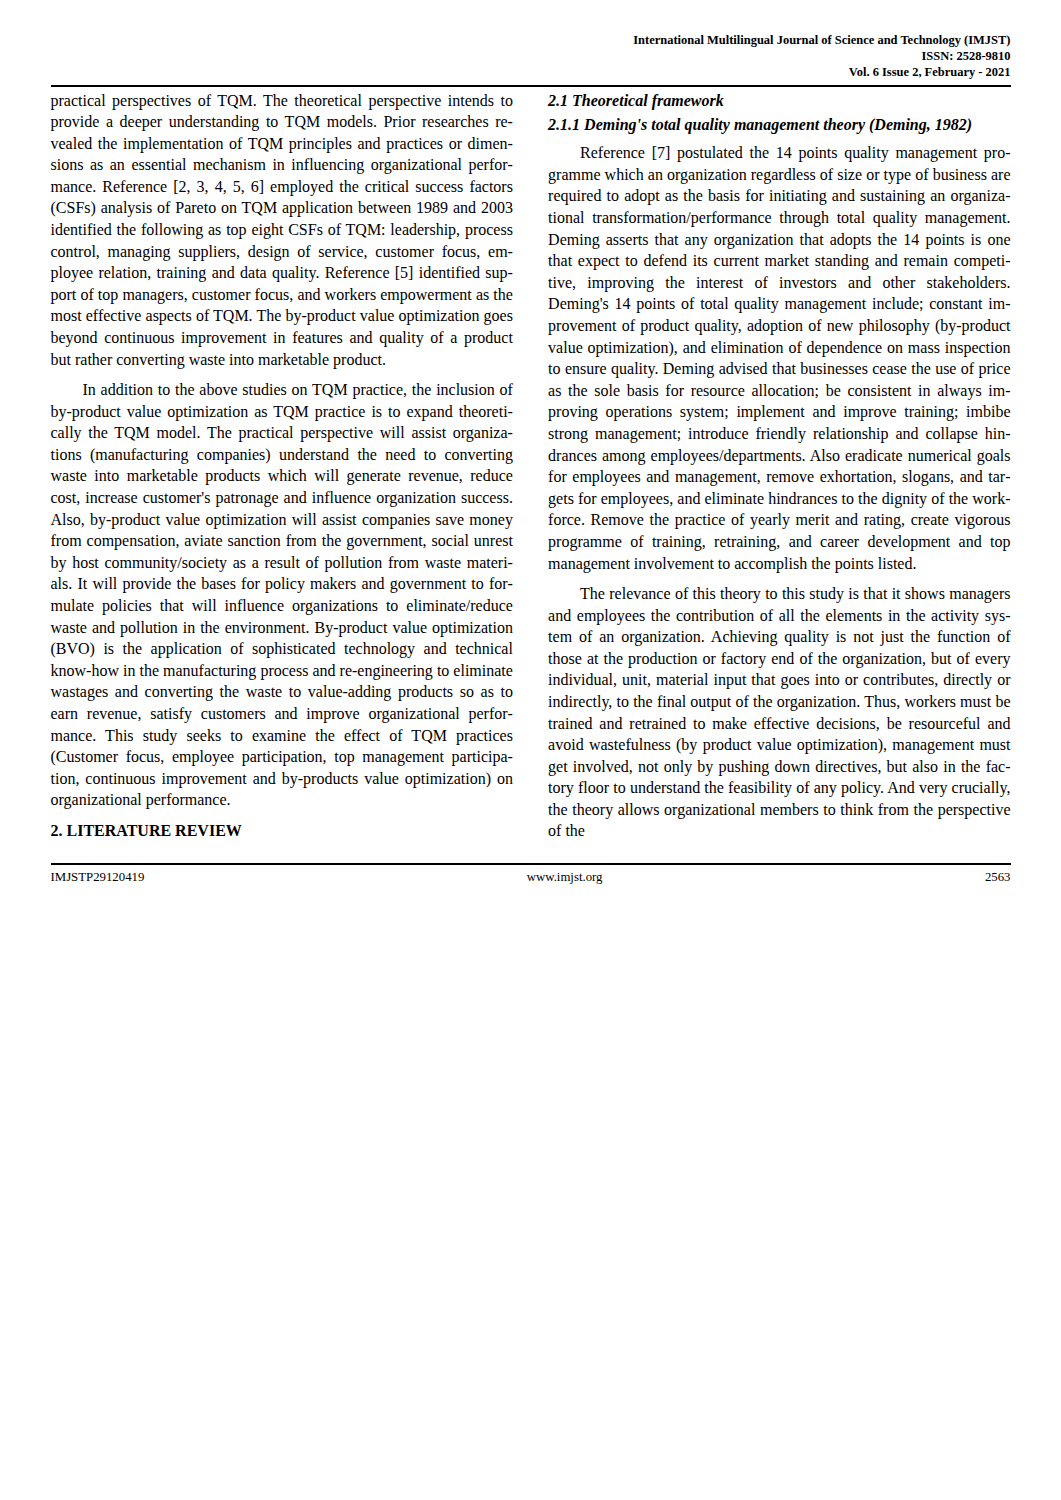International Multilingual Journal of Science and Technology (IMJST)
ISSN: 2528-9810
Vol. 6 Issue 2, February - 2021
practical perspectives of TQM. The theoretical perspective intends to provide a deeper understanding to TQM models. Prior researches revealed the implementation of TQM principles and practices or dimensions as an essential mechanism in influencing organizational performance. Reference [2, 3, 4, 5, 6] employed the critical success factors (CSFs) analysis of Pareto on TQM application between 1989 and 2003 identified the following as top eight CSFs of TQM: leadership, process control, managing suppliers, design of service, customer focus, employee relation, training and data quality. Reference [5] identified support of top managers, customer focus, and workers empowerment as the most effective aspects of TQM. The by-product value optimization goes beyond continuous improvement in features and quality of a product but rather converting waste into marketable product.
In addition to the above studies on TQM practice, the inclusion of by-product value optimization as TQM practice is to expand theoretically the TQM model. The practical perspective will assist organizations (manufacturing companies) understand the need to converting waste into marketable products which will generate revenue, reduce cost, increase customer's patronage and influence organization success. Also, by-product value optimization will assist companies save money from compensation, aviate sanction from the government, social unrest by host community/society as a result of pollution from waste materials. It will provide the bases for policy makers and government to formulate policies that will influence organizations to eliminate/reduce waste and pollution in the environment. By-product value optimization (BVO) is the application of sophisticated technology and technical know-how in the manufacturing process and re-engineering to eliminate wastages and converting the waste to value-adding products so as to earn revenue, satisfy customers and improve organizational performance. This study seeks to examine the effect of TQM practices (Customer focus, employee participation, top management participation, continuous improvement and by-products value optimization) on organizational performance.
2. LITERATURE REVIEW
2.1 Theoretical framework
2.1.1 Deming's total quality management theory (Deming, 1982)
Reference [7] postulated the 14 points quality management programme which an organization regardless of size or type of business are required to adopt as the basis for initiating and sustaining an organizational transformation/performance through total quality management. Deming asserts that any organization that adopts the 14 points is one that expect to defend its current market standing and remain competitive, improving the interest of investors and other stakeholders. Deming's 14 points of total quality management include; constant improvement of product quality, adoption of new philosophy (by-product value optimization), and elimination of dependence on mass inspection to ensure quality. Deming advised that businesses cease the use of price as the sole basis for resource allocation; be consistent in always improving operations system; implement and improve training; imbibe strong management; introduce friendly relationship and collapse hindrances among employees/departments. Also eradicate numerical goals for employees and management, remove exhortation, slogans, and targets for employees, and eliminate hindrances to the dignity of the workforce. Remove the practice of yearly merit and rating, create vigorous programme of training, retraining, and career development and top management involvement to accomplish the points listed.
The relevance of this theory to this study is that it shows managers and employees the contribution of all the elements in the activity system of an organization. Achieving quality is not just the function of those at the production or factory end of the organization, but of every individual, unit, material input that goes into or contributes, directly or indirectly, to the final output of the organization. Thus, workers must be trained and retrained to make effective decisions, be resourceful and avoid wastefulness (by product value optimization), management must get involved, not only by pushing down directives, but also in the factory floor to understand the feasibility of any policy. And very crucially, the theory allows organizational members to think from the perspective of the
IMJSTP29120419
www.imjst.org
2563